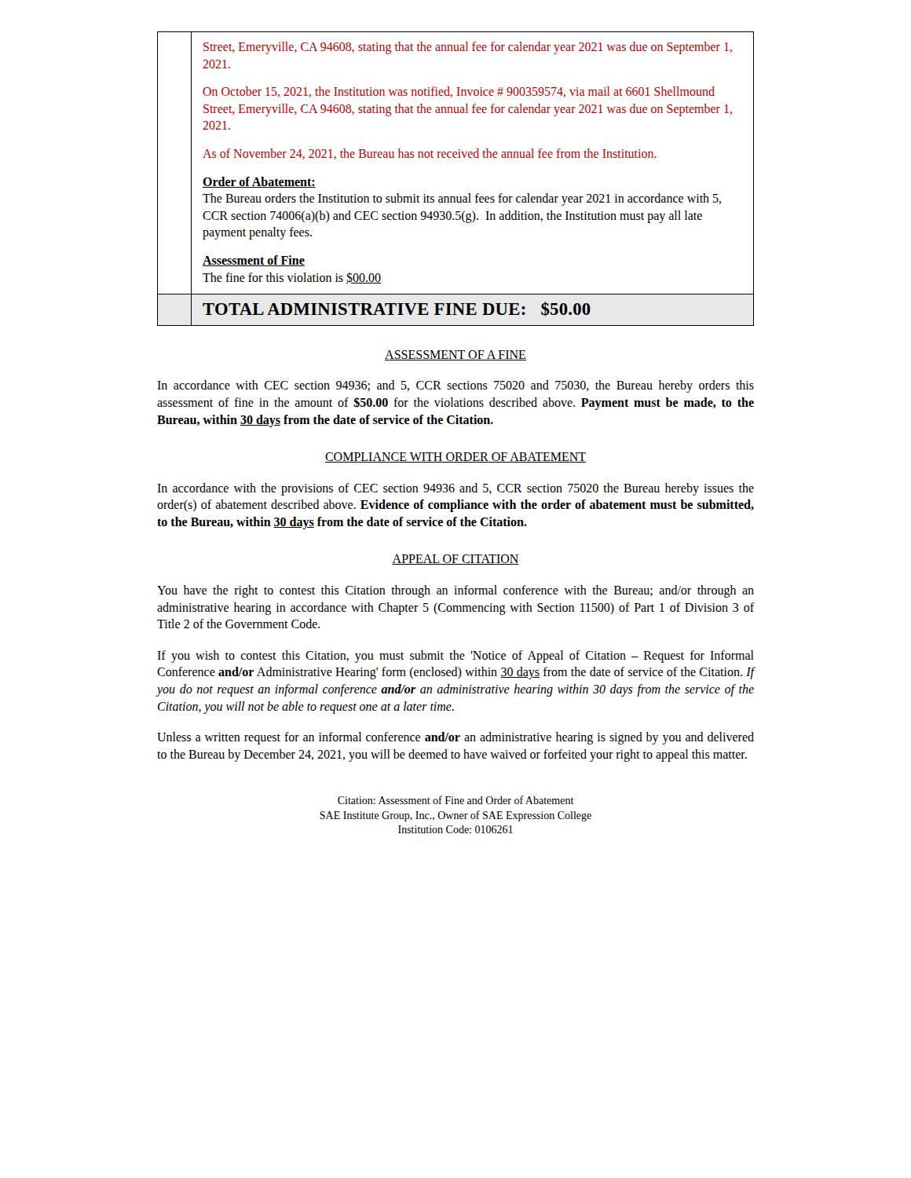Street, Emeryville, CA 94608, stating that the annual fee for calendar year 2021 was due on September 1, 2021.
On October 15, 2021, the Institution was notified, Invoice # 900359574, via mail at 6601 Shellmound Street, Emeryville, CA 94608, stating that the annual fee for calendar year 2021 was due on September 1, 2021.
As of November 24, 2021, the Bureau has not received the annual fee from the Institution.
Order of Abatement:
The Bureau orders the Institution to submit its annual fees for calendar year 2021 in accordance with 5, CCR section 74006(a)(b) and CEC section 94930.5(g). In addition, the Institution must pay all late payment penalty fees.
Assessment of Fine
The fine for this violation is $00.00
TOTAL ADMINISTRATIVE FINE DUE: $50.00
ASSESSMENT OF A FINE
In accordance with CEC section 94936; and 5, CCR sections 75020 and 75030, the Bureau hereby orders this assessment of fine in the amount of $50.00 for the violations described above. Payment must be made, to the Bureau, within 30 days from the date of service of the Citation.
COMPLIANCE WITH ORDER OF ABATEMENT
In accordance with the provisions of CEC section 94936 and 5, CCR section 75020 the Bureau hereby issues the order(s) of abatement described above. Evidence of compliance with the order of abatement must be submitted, to the Bureau, within 30 days from the date of service of the Citation.
APPEAL OF CITATION
You have the right to contest this Citation through an informal conference with the Bureau; and/or through an administrative hearing in accordance with Chapter 5 (Commencing with Section 11500) of Part 1 of Division 3 of Title 2 of the Government Code.
If you wish to contest this Citation, you must submit the 'Notice of Appeal of Citation – Request for Informal Conference and/or Administrative Hearing' form (enclosed) within 30 days from the date of service of the Citation. If you do not request an informal conference and/or an administrative hearing within 30 days from the service of the Citation, you will not be able to request one at a later time.
Unless a written request for an informal conference and/or an administrative hearing is signed by you and delivered to the Bureau by December 24, 2021, you will be deemed to have waived or forfeited your right to appeal this matter.
Citation: Assessment of Fine and Order of Abatement
SAE Institute Group, Inc., Owner of SAE Expression College
Institution Code: 0106261